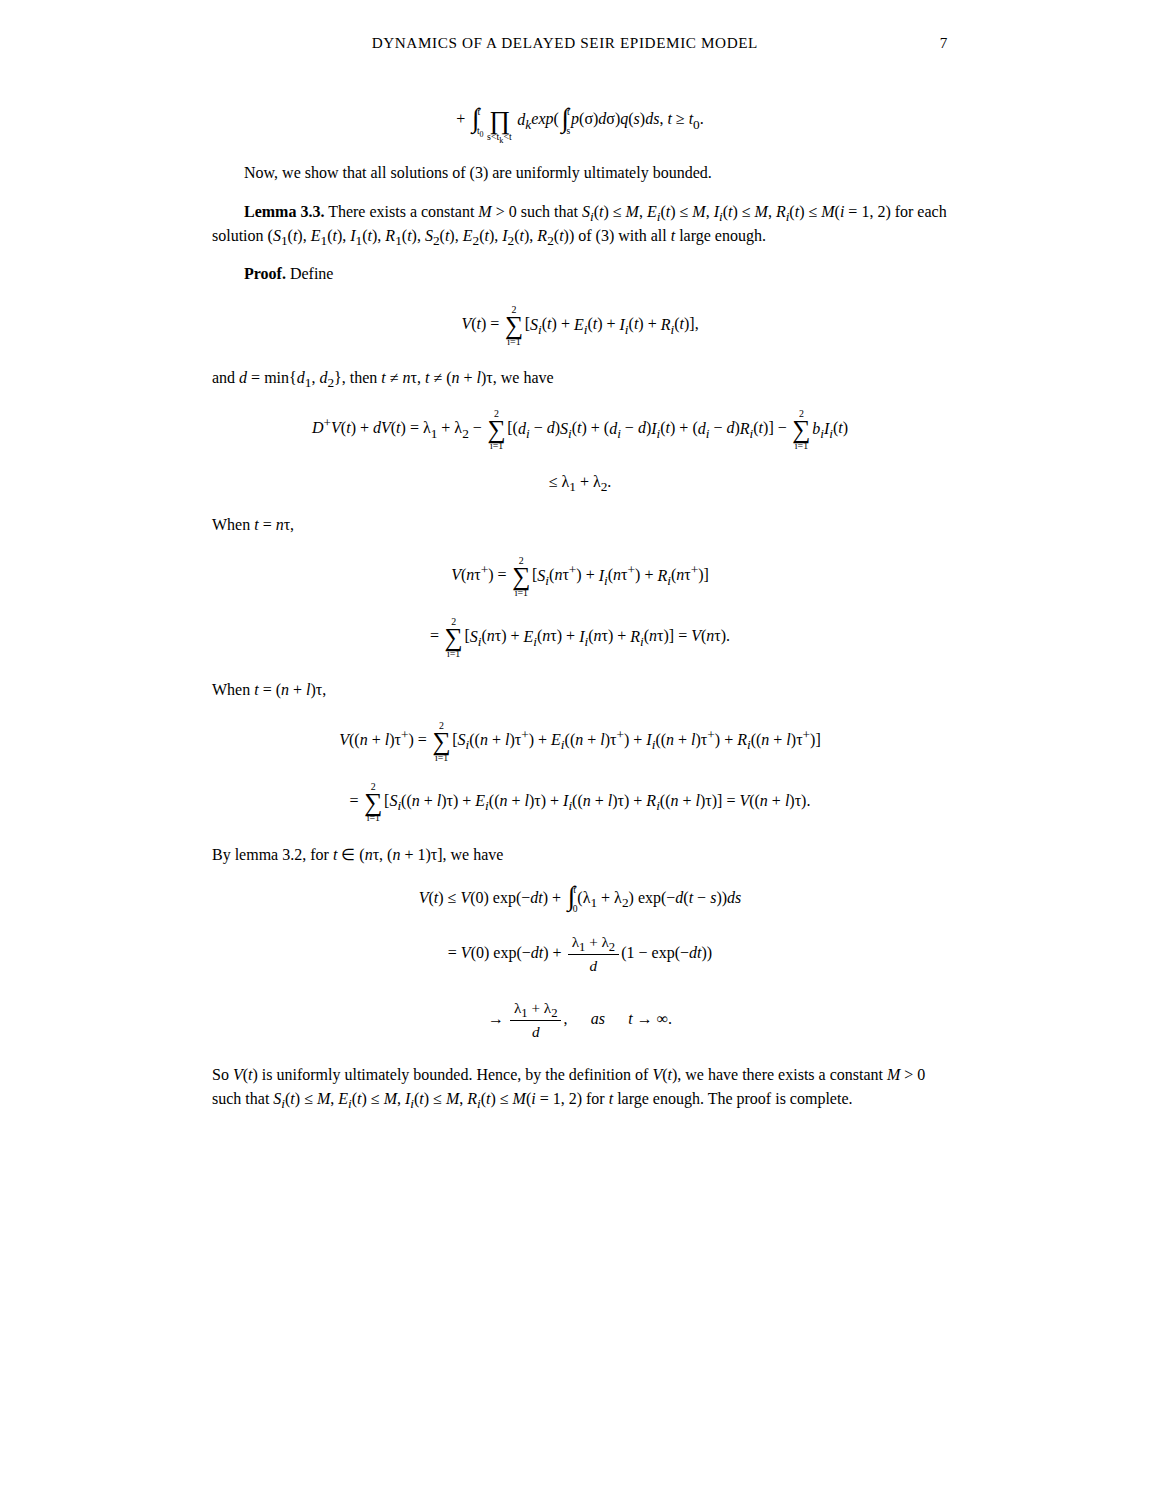DYNAMICS OF A DELAYED SEIR EPIDEMIC MODEL 7
+ ∫t0 t ∏s<tk<t dk exp(∫st p(σ)dσ)q(s)ds, t ≥ t0.
Now, we show that all solutions of (3) are uniformly ultimately bounded.
Lemma 3.3. There exists a constant M > 0 such that Si(t) ≤ M, Ei(t) ≤ M, Ii(t) ≤ M, Ri(t) ≤ M(i = 1, 2) for each solution (S1(t), E1(t), I1(t), R1(t), S2(t), E2(t), I2(t), R2(t)) of (3) with all t large enough.
Proof. Define
V(t) = 2∑i=1[Si(t) + Ei(t) + Ii(t) + Ri(t)],
and d = min{d1, d2}, then t ≠ nτ, t ≠ (n + l)τ, we have
D+V(t) + dV(t) = λ1 + λ2 − 2∑i=1[(di − d)Si(t) + (di − d)Ii(t) + (di − d)Ri(t)] − 2∑i=1 biIi(t)
≤ λ1 + λ2.
When t = nτ,
V(nτ+) = 2∑i=1[Si(nτ+) + Ii(nτ+) + Ri(nτ+)]
= 2∑i=1[Si(nτ) + Ei(nτ) + Ii(nτ) + Ri(nτ)] = V(nτ).
When t = (n + l)τ,
V((n + l)τ+) = 2∑i=1[Si((n + l)τ+) + Ei((n + l)τ+) + Ii((n + l)τ+) + Ri((n + l)τ+)]
= 2∑i=1[Si((n + l)τ) + Ei((n + l)τ) + Ii((n + l)τ) + Ri((n + l)τ)] = V((n + l)τ).
By lemma 3.2, for t ∈ (nτ, (n + 1)τ], we have
V(t) ≤ V(0) exp(−dt) + ∫0 t(λ1 + λ2) exp(−d(t − s))ds
= V(0) exp(−dt) + λ1 + λ2 d(1 − exp(−dt))
→ λ1 + λ2 d, as t → ∞.
So V(t) is uniformly ultimately bounded. Hence, by the definition of V(t), we have there exists a constant M > 0 such that Si(t) ≤ M, Ei(t) ≤ M, Ii(t) ≤ M, Ri(t) ≤ M(i = 1, 2) for t large enough. The proof is complete.